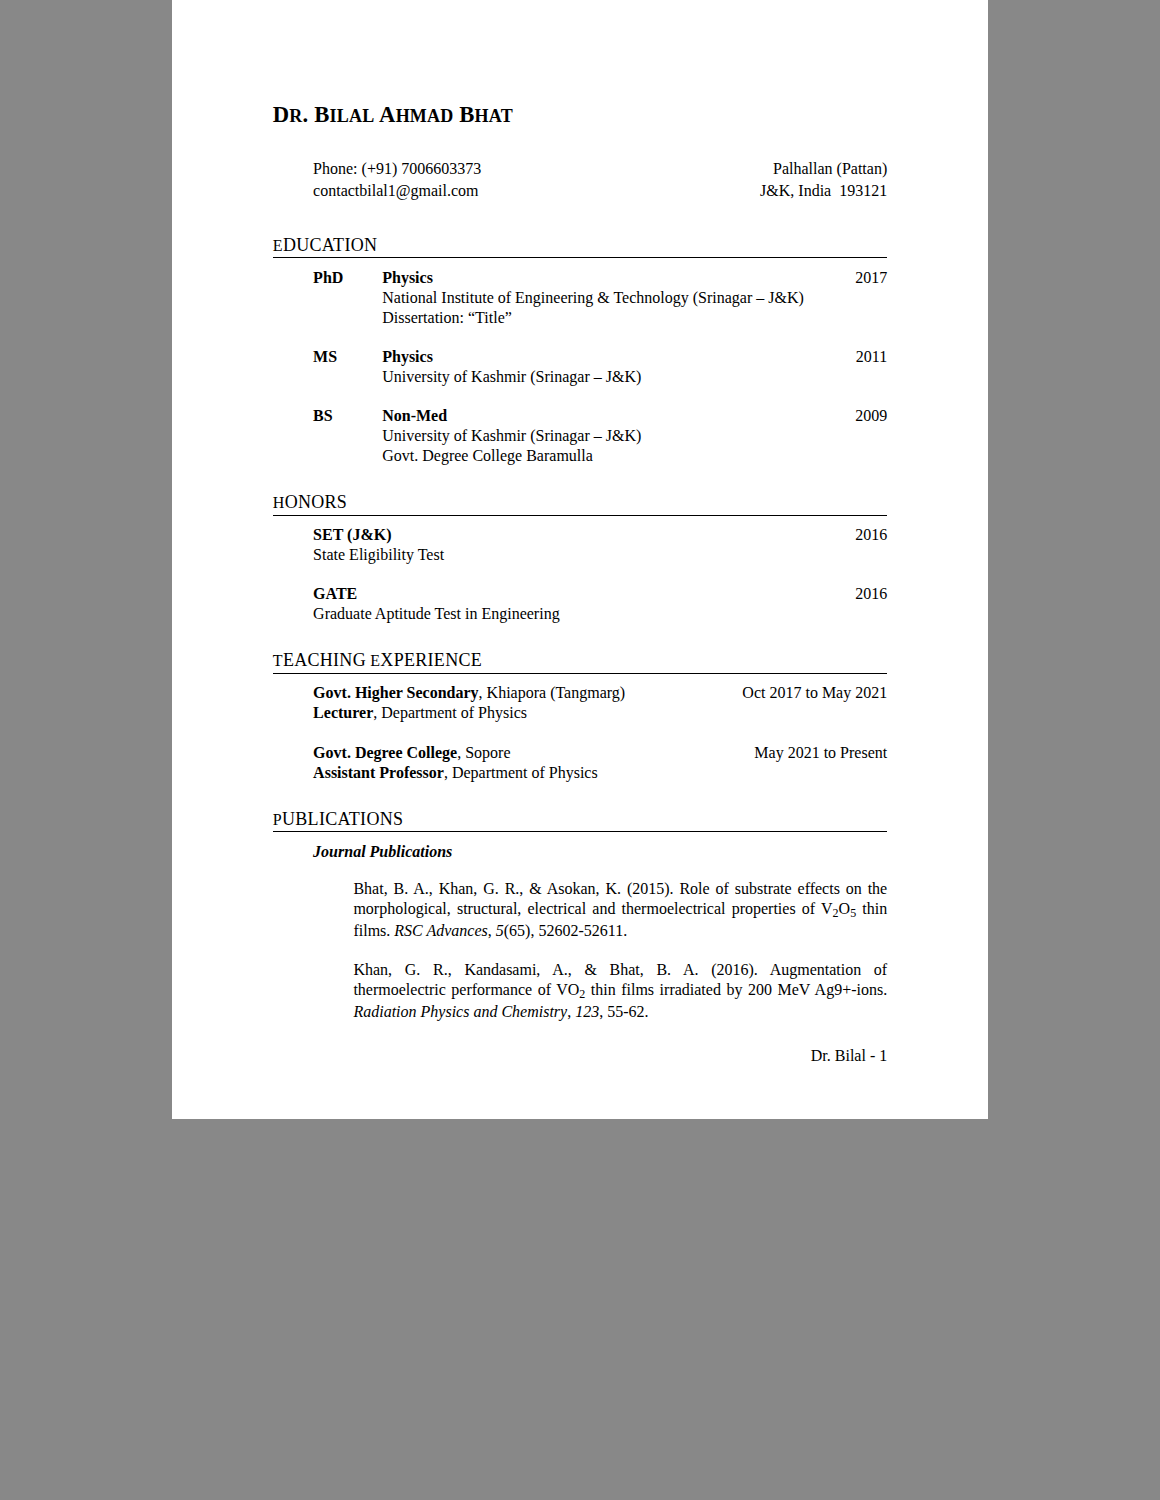DR. BILAL AHMAD BHAT
Phone: (+91) 7006603373
contactbilal1@gmail.com
Palhallan (Pattan)
J&K, India 193121
EDUCATION
PhD
Physics
National Institute of Engineering & Technology (Srinagar – J&K)
Dissertation: “Title”
2017
MS
Physics
University of Kashmir (Srinagar – J&K)
2011
BS
Non-Med
University of Kashmir (Srinagar – J&K)
Govt. Degree College Baramulla
2009
HONORS
SET (J&K) State Eligibility Test
2016
GATE Graduate Aptitude Test in Engineering
2016
TEACHING EXPERIENCE
Govt. Higher Secondary, Khiapora (Tangmarg)
Oct 2017 to May 2021
Lecturer, Department of Physics
Govt. Degree College, Sopore
May 2021 to Present
Assistant Professor, Department of Physics
PUBLICATIONS
Journal Publications
Bhat, B. A., Khan, G. R., & Asokan, K. (2015). Role of substrate effects on the morphological, structural, electrical and thermoelectrical properties of V2O5 thin films. RSC Advances, 5(65), 52602-52611.
Khan, G. R., Kandasami, A., & Bhat, B. A. (2016). Augmentation of thermoelectric performance of VO2 thin films irradiated by 200 MeV Ag9+-ions. Radiation Physics and Chemistry, 123, 55-62.
Dr. Bilal - 1